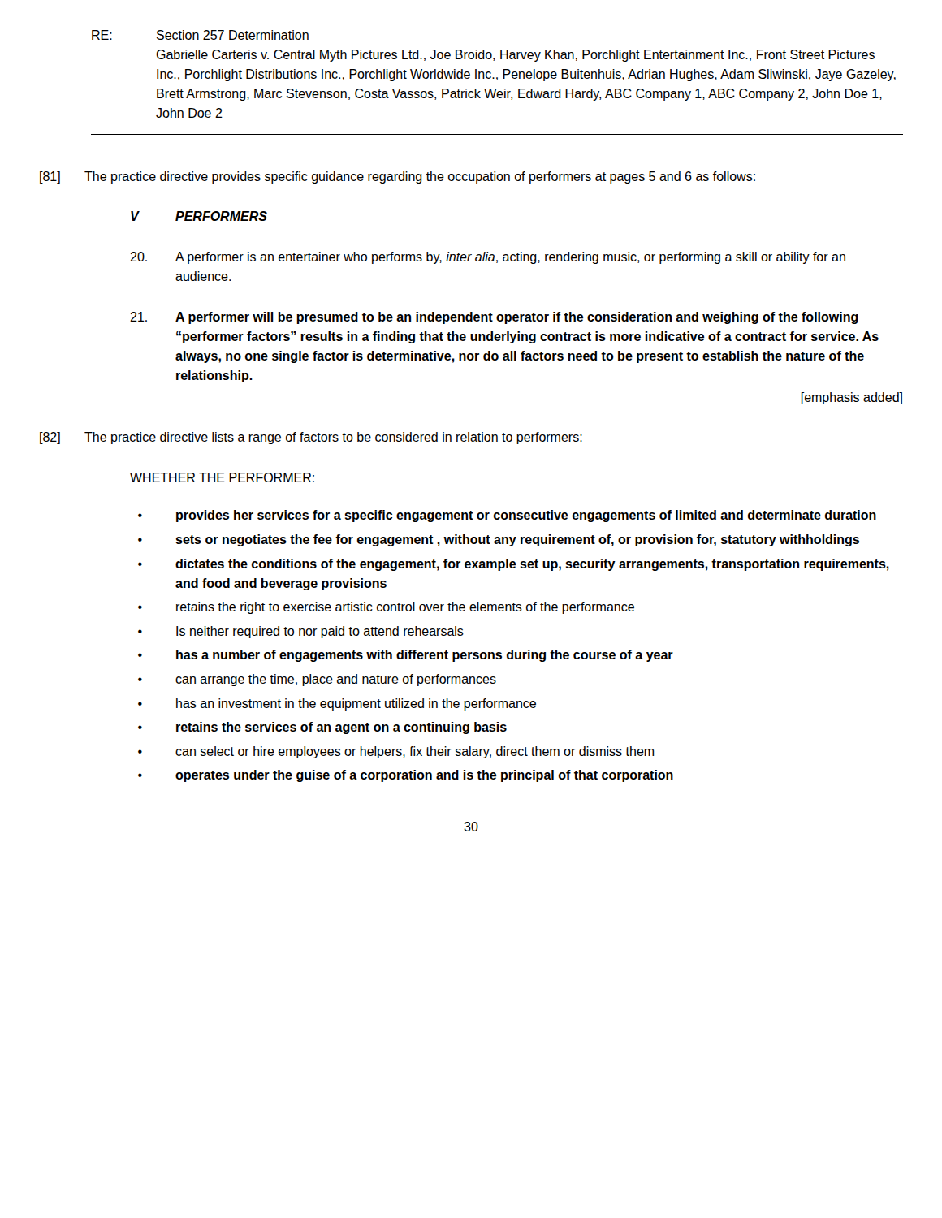RE:
Section 257 Determination
Gabrielle Carteris v. Central Myth Pictures Ltd., Joe Broido, Harvey Khan, Porchlight Entertainment Inc., Front Street Pictures Inc., Porchlight Distributions Inc., Porchlight Worldwide Inc., Penelope Buitenhuis, Adrian Hughes, Adam Sliwinski, Jaye Gazeley, Brett Armstrong, Marc Stevenson, Costa Vassos, Patrick Weir, Edward Hardy, ABC Company 1, ABC Company 2, John Doe 1, John Doe 2
[81]
The practice directive provides specific guidance regarding the occupation of performers at pages 5 and 6 as follows:
VPERFORMERS
20.
A performer is an entertainer who performs by, inter alia, acting, rendering music, or performing a skill or ability for an audience.
21.
A performer will be presumed to be an independent operator if the consideration and weighing of the following “performer factors” results in a finding that the underlying contract is more indicative of a contract for service. As always, no one single factor is determinative, nor do all factors need to be present to establish the nature of the relationship.
[emphasis added]
[82]
The practice directive lists a range of factors to be considered in relation to performers:
WHETHER THE PERFORMER:
•provides her services for a specific engagement or consecutive engagements of limited and determinate duration
•sets or negotiates the fee for engagement , without any requirement of, or provision for, statutory withholdings
•dictates the conditions of the engagement, for example set up, security arrangements, transportation requirements, and food and beverage provisions
•retains the right to exercise artistic control over the elements of the performance
•Is neither required to nor paid to attend rehearsals
•has a number of engagements with different persons during the course of a year
•can arrange the time, place and nature of performances
•has an investment in the equipment utilized in the performance
•retains the services of an agent on a continuing basis
•can select or hire employees or helpers, fix their salary, direct them or dismiss them
•operates under the guise of a corporation and is the principal of that corporation
30